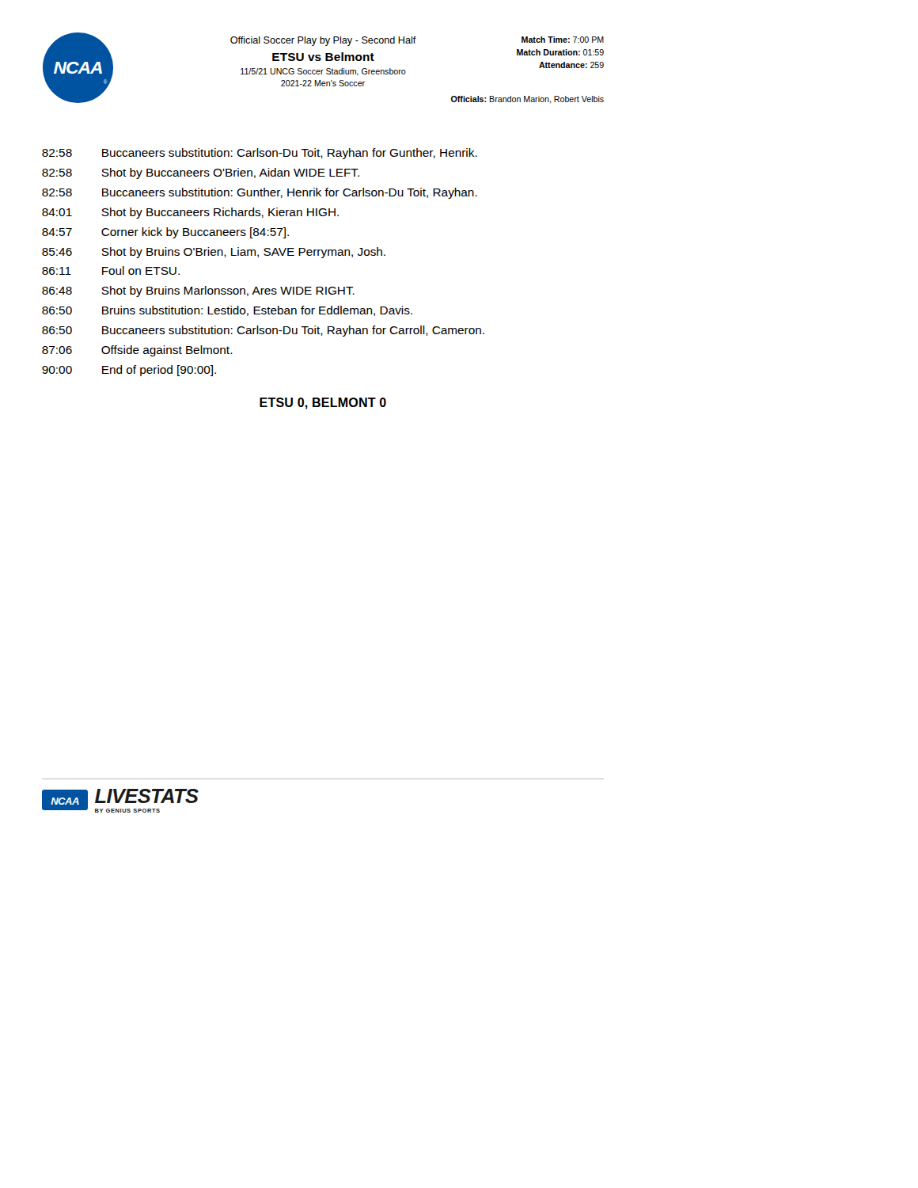NCAA ®
Official Soccer Play by Play - Second Half
ETSU vs Belmont
11/5/21 UNCG Soccer Stadium, Greensboro
2021-22 Men's Soccer
Match Time: 7:00 PM
Match Duration: 01:59
Attendance: 259
Officials: Brandon Marion, Robert Velbis
| 82:58 | Buccaneers substitution: Carlson-Du Toit, Rayhan for Gunther, Henrik. |
| 82:58 | Shot by Buccaneers O'Brien, Aidan WIDE LEFT. |
| 82:58 | Buccaneers substitution: Gunther, Henrik for Carlson-Du Toit, Rayhan. |
| 84:01 | Shot by Buccaneers Richards, Kieran HIGH. |
| 84:57 | Corner kick by Buccaneers [84:57]. |
| 85:46 | Shot by Bruins O'Brien, Liam, SAVE Perryman, Josh. |
| 86:11 | Foul on ETSU. |
| 86:48 | Shot by Bruins Marlonsson, Ares WIDE RIGHT. |
| 86:50 | Bruins substitution: Lestido, Esteban for Eddleman, Davis. |
| 86:50 | Buccaneers substitution: Carlson-Du Toit, Rayhan for Carroll, Cameron. |
| 87:06 | Offside against Belmont. |
| 90:00 | End of period [90:00]. |
ETSU 0, BELMONT 0
NCAA
LIVESTATS
BY GENIUS SPORTS